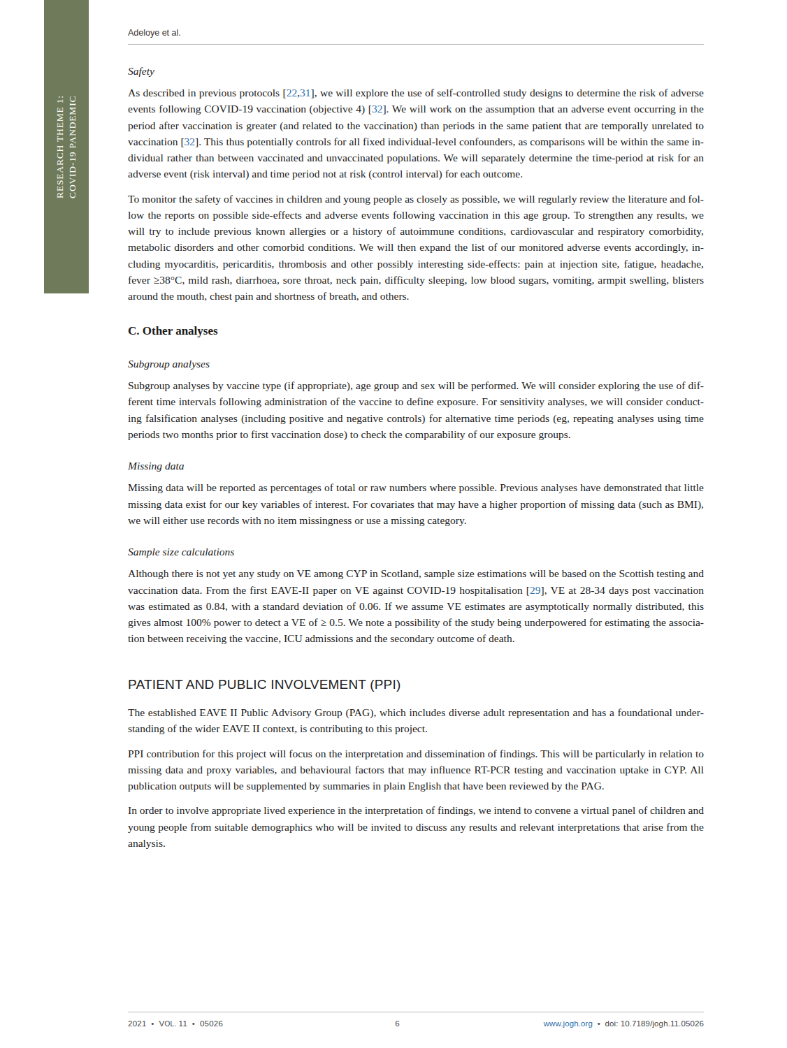RESEARCH THEME 1:
COVID-19 PANDEMIC
Adeloye et al.
Safety
As described in previous protocols [22,31], we will explore the use of self-controlled study designs to determine the risk of adverse events following COVID-19 vaccination (objective 4) [32]. We will work on the assumption that an adverse event occurring in the period after vaccination is greater (and related to the vaccination) than periods in the same patient that are temporally unrelated to vaccination [32]. This thus potentially controls for all fixed individual-level confounders, as comparisons will be within the same individual rather than between vaccinated and unvaccinated populations. We will separately determine the time-period at risk for an adverse event (risk interval) and time period not at risk (control interval) for each outcome.
To monitor the safety of vaccines in children and young people as closely as possible, we will regularly review the literature and follow the reports on possible side-effects and adverse events following vaccination in this age group. To strengthen any results, we will try to include previous known allergies or a history of autoimmune conditions, cardiovascular and respiratory comorbidity, metabolic disorders and other comorbid conditions. We will then expand the list of our monitored adverse events accordingly, including myocarditis, pericarditis, thrombosis and other possibly interesting side-effects: pain at injection site, fatigue, headache, fever ≥38°C, mild rash, diarrhoea, sore throat, neck pain, difficulty sleeping, low blood sugars, vomiting, armpit swelling, blisters around the mouth, chest pain and shortness of breath, and others.
C. Other analyses
Subgroup analyses
Subgroup analyses by vaccine type (if appropriate), age group and sex will be performed. We will consider exploring the use of different time intervals following administration of the vaccine to define exposure. For sensitivity analyses, we will consider conducting falsification analyses (including positive and negative controls) for alternative time periods (eg, repeating analyses using time periods two months prior to first vaccination dose) to check the comparability of our exposure groups.
Missing data
Missing data will be reported as percentages of total or raw numbers where possible. Previous analyses have demonstrated that little missing data exist for our key variables of interest. For covariates that may have a higher proportion of missing data (such as BMI), we will either use records with no item missingness or use a missing category.
Sample size calculations
Although there is not yet any study on VE among CYP in Scotland, sample size estimations will be based on the Scottish testing and vaccination data. From the first EAVE-II paper on VE against COVID-19 hospitalisation [29], VE at 28-34 days post vaccination was estimated as 0.84, with a standard deviation of 0.06. If we assume VE estimates are asymptotically normally distributed, this gives almost 100% power to detect a VE of ≥ 0.5. We note a possibility of the study being underpowered for estimating the association between receiving the vaccine, ICU admissions and the secondary outcome of death.
PATIENT AND PUBLIC INVOLVEMENT (PPI)
The established EAVE II Public Advisory Group (PAG), which includes diverse adult representation and has a foundational understanding of the wider EAVE II context, is contributing to this project.
PPI contribution for this project will focus on the interpretation and dissemination of findings. This will be particularly in relation to missing data and proxy variables, and behavioural factors that may influence RT-PCR testing and vaccination uptake in CYP. All publication outputs will be supplemented by summaries in plain English that have been reviewed by the PAG.
In order to involve appropriate lived experience in the interpretation of findings, we intend to convene a virtual panel of children and young people from suitable demographics who will be invited to discuss any results and relevant interpretations that arise from the analysis.
2021 • VOL. 11 • 05026
6
www.jogh.org • doi: 10.7189/jogh.11.05026